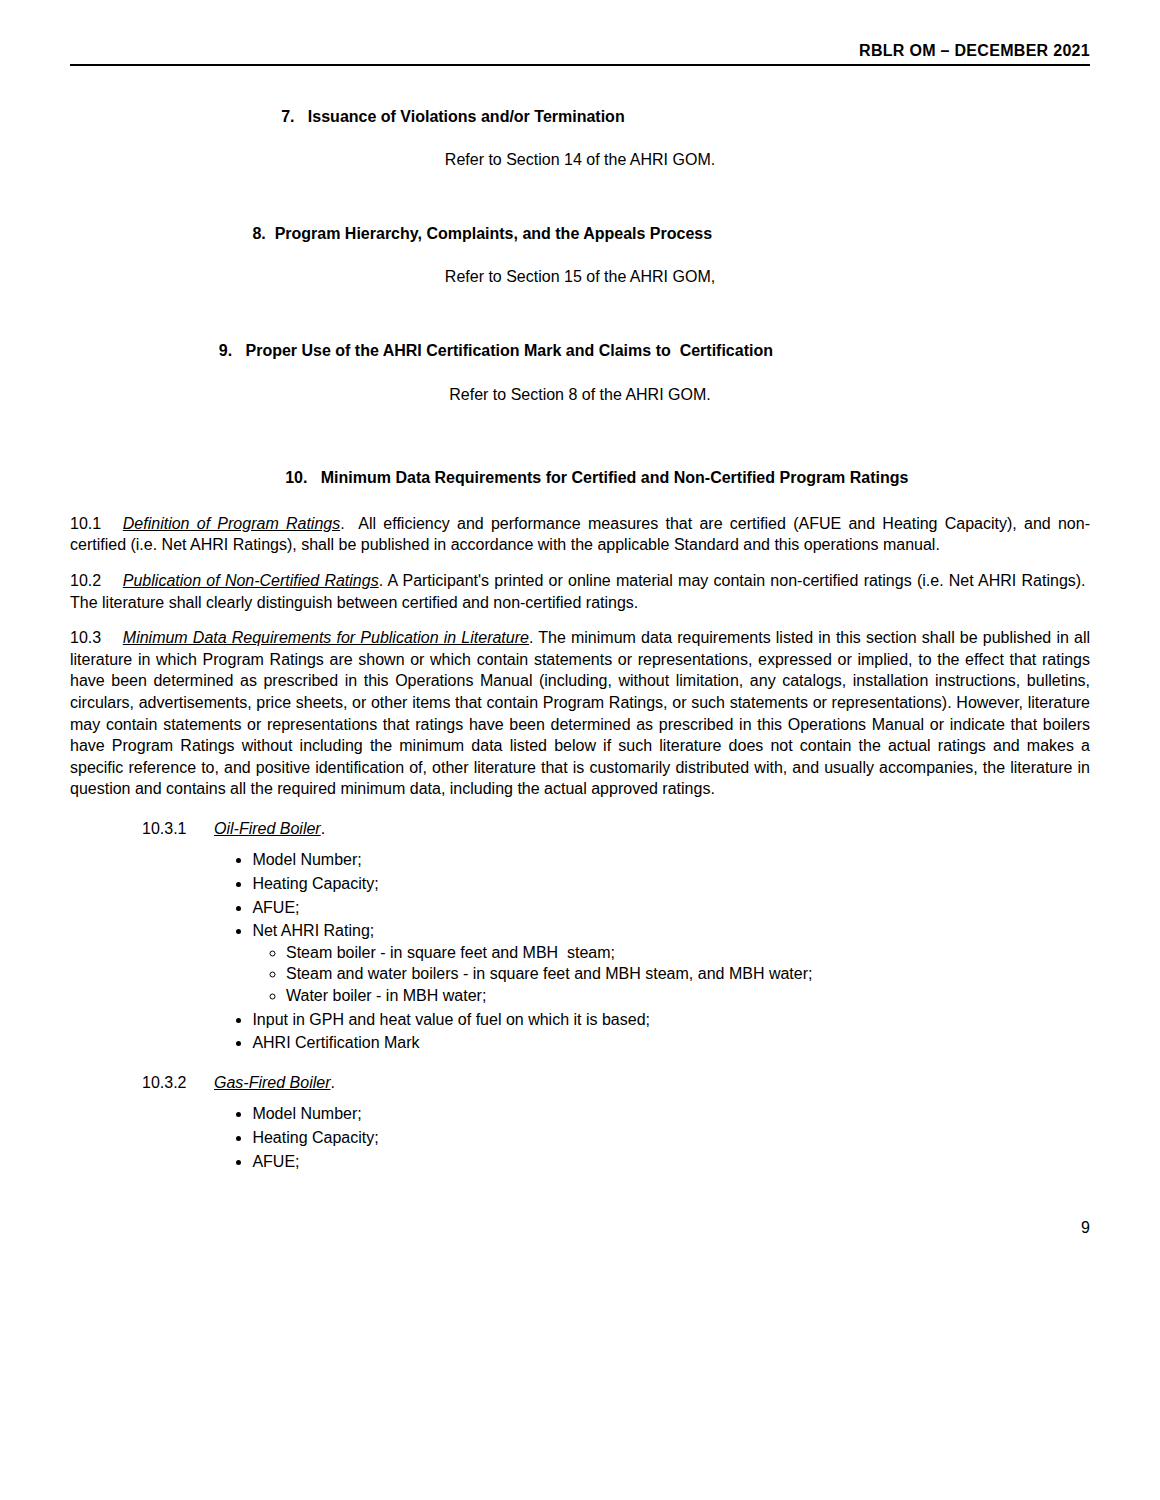RBLR OM – DECEMBER 2021
7. Issuance of Violations and/or Termination
Refer to Section 14 of the AHRI GOM.
8. Program Hierarchy, Complaints, and the Appeals Process
Refer to Section 15 of the AHRI GOM,
9. Proper Use of the AHRI Certification Mark and Claims to Certification
Refer to Section 8 of the AHRI GOM.
10. Minimum Data Requirements for Certified and Non-Certified Program Ratings
10.1 Definition of Program Ratings. All efficiency and performance measures that are certified (AFUE and Heating Capacity), and non-certified (i.e. Net AHRI Ratings), shall be published in accordance with the applicable Standard and this operations manual.
10.2 Publication of Non-Certified Ratings. A Participant's printed or online material may contain non-certified ratings (i.e. Net AHRI Ratings). The literature shall clearly distinguish between certified and non-certified ratings.
10.3 Minimum Data Requirements for Publication in Literature. The minimum data requirements listed in this section shall be published in all literature in which Program Ratings are shown or which contain statements or representations, expressed or implied, to the effect that ratings have been determined as prescribed in this Operations Manual (including, without limitation, any catalogs, installation instructions, bulletins, circulars, advertisements, price sheets, or other items that contain Program Ratings, or such statements or representations). However, literature may contain statements or representations that ratings have been determined as prescribed in this Operations Manual or indicate that boilers have Program Ratings without including the minimum data listed below if such literature does not contain the actual ratings and makes a specific reference to, and positive identification of, other literature that is customarily distributed with, and usually accompanies, the literature in question and contains all the required minimum data, including the actual approved ratings.
10.3.1 Oil-Fired Boiler.
Model Number;
Heating Capacity;
AFUE;
Net AHRI Rating;
Steam boiler - in square feet and MBH steam;
Steam and water boilers - in square feet and MBH steam, and MBH water;
Water boiler - in MBH water;
Input in GPH and heat value of fuel on which it is based;
AHRI Certification Mark
10.3.2 Gas-Fired Boiler.
Model Number;
Heating Capacity;
AFUE;
9